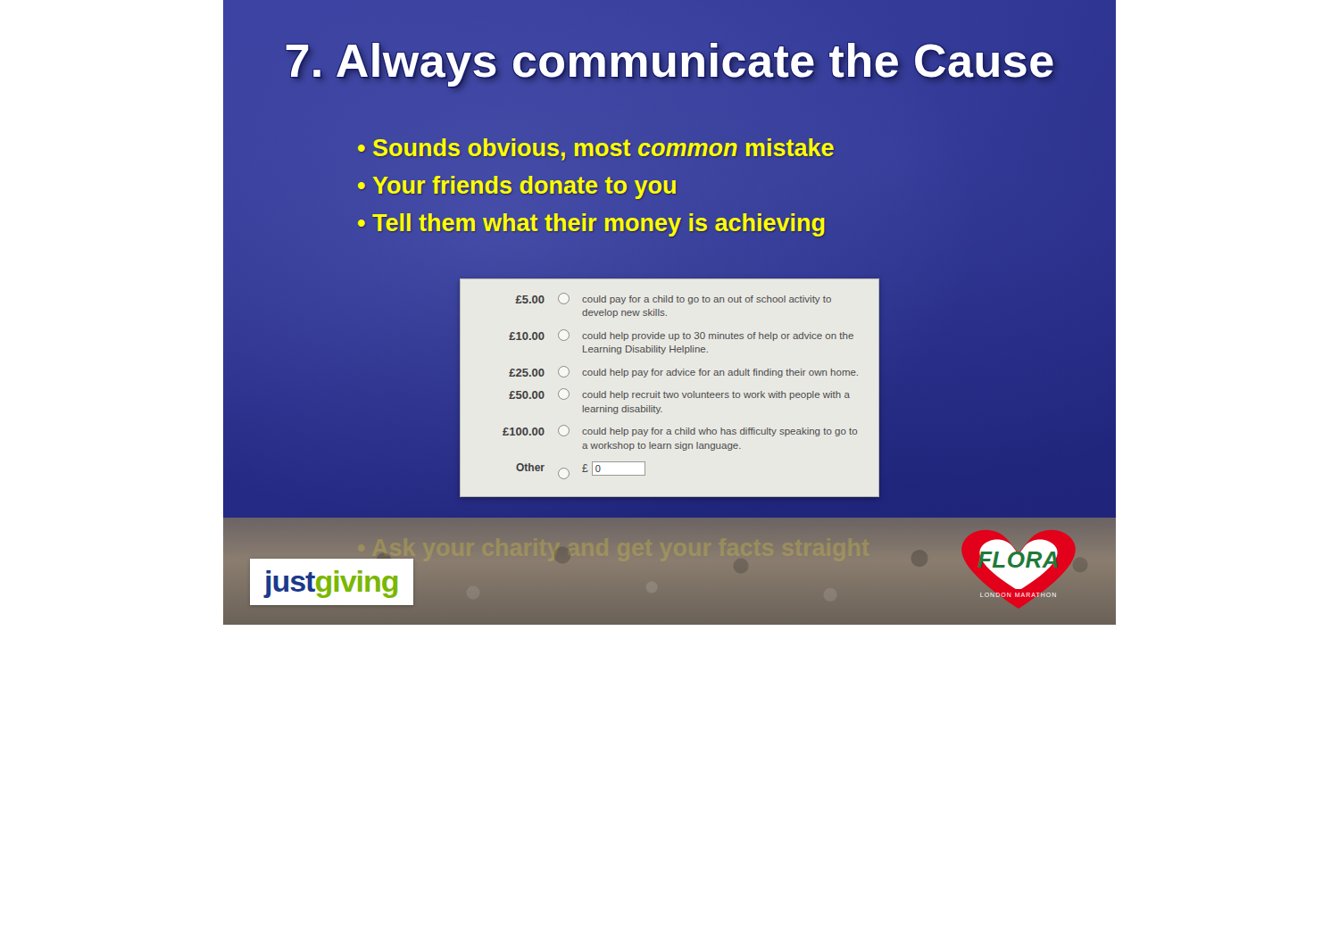7. Always communicate the Cause
Sounds obvious, most common mistake
Your friends donate to you
Tell them what their money is achieving
| £5.00 | | could pay for a child to go to an out of school activity to develop new skills. |
| £10.00 | | could help provide up to 30 minutes of help or advice on the Learning Disability Helpline. |
| £25.00 | | could help pay for advice for an adult finding their own home. |
| £50.00 | | could help recruit two volunteers to work with people with a learning disability. |
| £100.00 | | could help pay for a child who has difficulty speaking to go to a workshop to learn sign language. |
| Other | | £ |
• Ask your charity and get your facts straight
just giving
FLORA
London Marathon